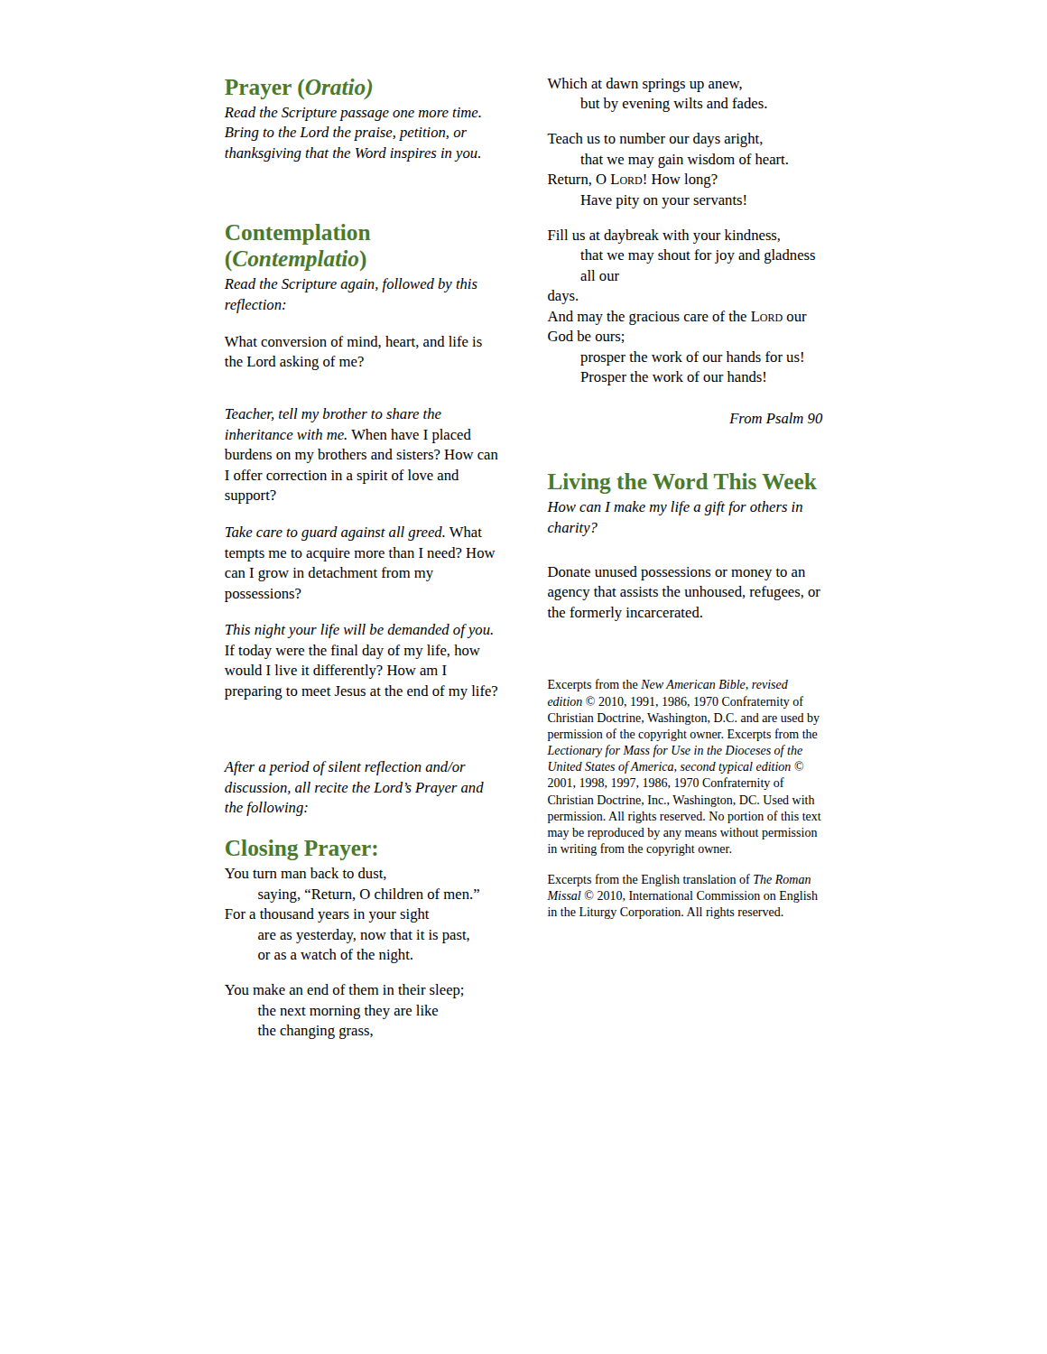Prayer (Oratio)
Read the Scripture passage one more time. Bring to the Lord the praise, petition, or thanksgiving that the Word inspires in you.
Contemplation (Contemplatio)
Read the Scripture again, followed by this reflection:
What conversion of mind, heart, and life is the Lord asking of me?
Teacher, tell my brother to share the inheritance with me. When have I placed burdens on my brothers and sisters? How can I offer correction in a spirit of love and support?
Take care to guard against all greed. What tempts me to acquire more than I need? How can I grow in detachment from my possessions?
This night your life will be demanded of you. If today were the final day of my life, how would I live it differently? How am I preparing to meet Jesus at the end of my life?
After a period of silent reflection and/or discussion, all recite the Lord’s Prayer and the following:
Closing Prayer:
You turn man back to dust, saying, “Return, O children of men.” For a thousand years in your sight are as yesterday, now that it is past, or as a watch of the night.
You make an end of them in their sleep; the next morning they are like the changing grass,
Which at dawn springs up anew, but by evening wilts and fades.
Teach us to number our days aright, that we may gain wisdom of heart. Return, O Lord! How long? Have pity on your servants!
Fill us at daybreak with your kindness, that we may shout for joy and gladness all our days.
And may the gracious care of the Lord our God be ours; prosper the work of our hands for us! Prosper the work of our hands!
From Psalm 90
Living the Word This Week
How can I make my life a gift for others in charity?
Donate unused possessions or money to an agency that assists the unhoused, refugees, or the formerly incarcerated.
Excerpts from the New American Bible, revised edition © 2010, 1991, 1986, 1970 Confraternity of Christian Doctrine, Washington, D.C. and are used by permission of the copyright owner. Excerpts from the Lectionary for Mass for Use in the Dioceses of the United States of America, second typical edition © 2001, 1998, 1997, 1986, 1970 Confraternity of Christian Doctrine, Inc., Washington, DC. Used with permission. All rights reserved. No portion of this text may be reproduced by any means without permission in writing from the copyright owner.
Excerpts from the English translation of The Roman Missal © 2010, International Commission on English in the Liturgy Corporation. All rights reserved.